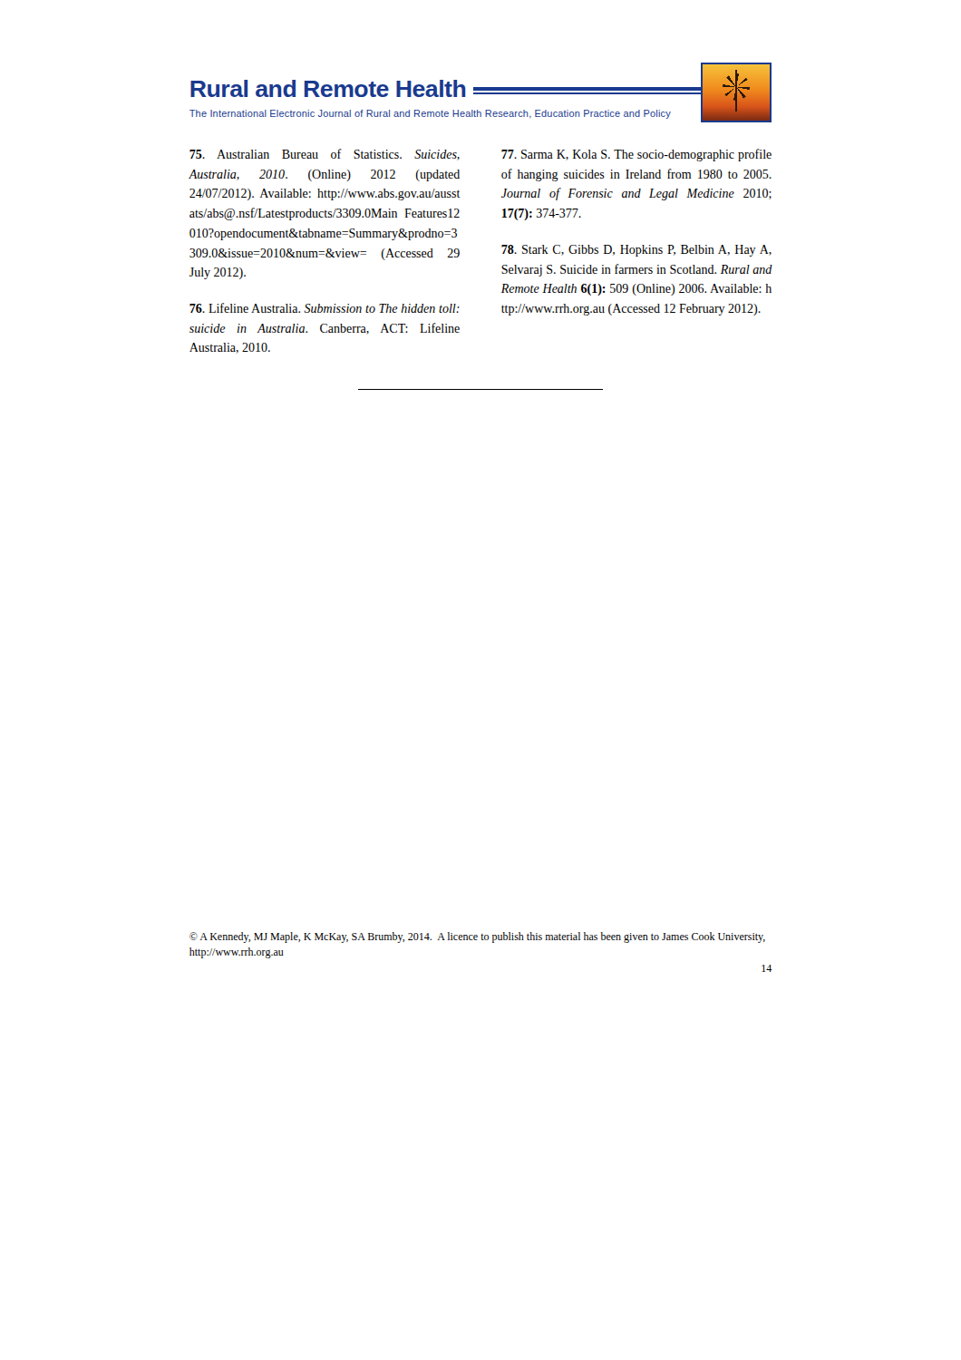Rural and Remote Health
The International Electronic Journal of Rural and Remote Health Research, Education Practice and Policy
75. Australian Bureau of Statistics. Suicides, Australia, 2010. (Online) 2012 (updated 24/07/2012). Available: http://www.abs.gov.au/ausstats/abs@.nsf/Latestproducts/3309.0Main Features12010?opendocument&tabname=Summary&prodno=3309.0&issue=2010&num=&view= (Accessed 29 July 2012).
76. Lifeline Australia. Submission to The hidden toll: suicide in Australia. Canberra, ACT: Lifeline Australia, 2010.
77. Sarma K, Kola S. The socio-demographic profile of hanging suicides in Ireland from 1980 to 2005. Journal of Forensic and Legal Medicine 2010; 17(7): 374-377.
78. Stark C, Gibbs D, Hopkins P, Belbin A, Hay A, Selvaraj S. Suicide in farmers in Scotland. Rural and Remote Health 6(1): 509 (Online) 2006. Available: http://www.rrh.org.au (Accessed 12 February 2012).
© A Kennedy, MJ Maple, K McKay, SA Brumby, 2014. A licence to publish this material has been given to James Cook University, http://www.rrh.org.au
14